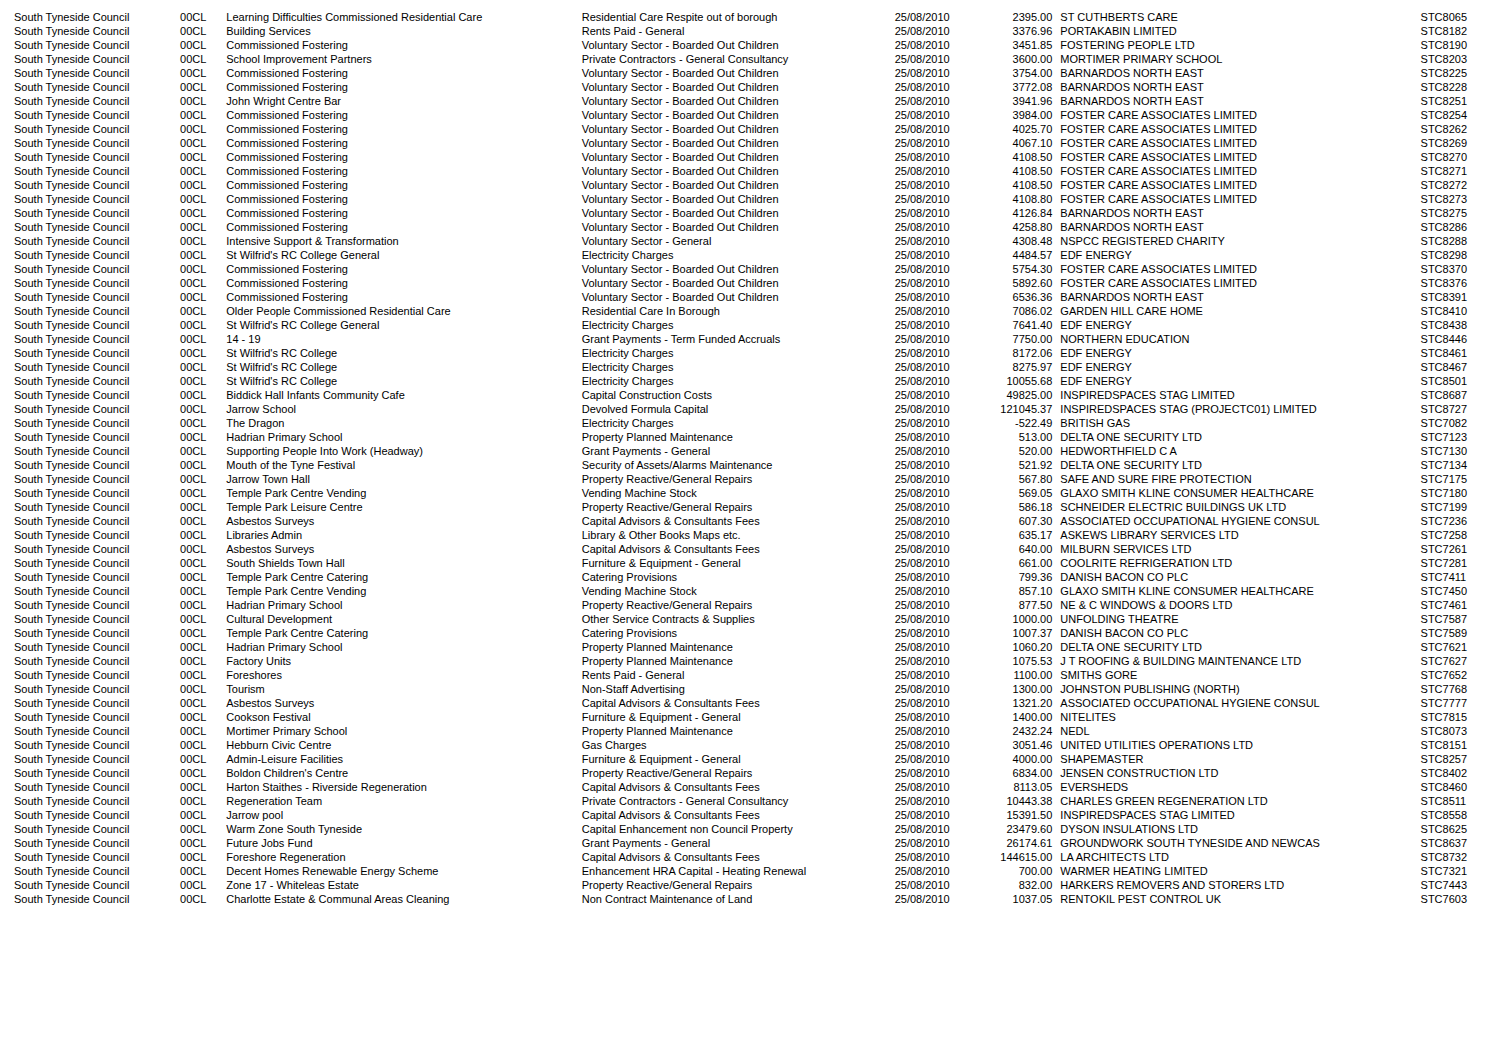| South Tyneside Council | 00CL | Learning Difficulties Commissioned Residential Care | Residential Care Respite out of borough | 25/08/2010 | 2395.00 | ST CUTHBERTS CARE | STC8065 |
| South Tyneside Council | 00CL | Building Services | Rents Paid - General | 25/08/2010 | 3376.96 | PORTAKABIN LIMITED | STC8182 |
| South Tyneside Council | 00CL | Commissioned Fostering | Voluntary Sector - Boarded Out Children | 25/08/2010 | 3451.85 | FOSTERING PEOPLE LTD | STC8190 |
| South Tyneside Council | 00CL | School Improvement Partners | Private Contractors - General Consultancy | 25/08/2010 | 3600.00 | MORTIMER PRIMARY SCHOOL | STC8203 |
| South Tyneside Council | 00CL | Commissioned Fostering | Voluntary Sector - Boarded Out Children | 25/08/2010 | 3754.00 | BARNARDOS NORTH EAST | STC8225 |
| South Tyneside Council | 00CL | Commissioned Fostering | Voluntary Sector - Boarded Out Children | 25/08/2010 | 3772.08 | BARNARDOS NORTH EAST | STC8228 |
| South Tyneside Council | 00CL | John Wright Centre Bar | Voluntary Sector - Boarded Out Children | 25/08/2010 | 3941.96 | BARNARDOS NORTH EAST | STC8251 |
| South Tyneside Council | 00CL | Commissioned Fostering | Voluntary Sector - Boarded Out Children | 25/08/2010 | 3984.00 | FOSTER CARE ASSOCIATES LIMITED | STC8254 |
| South Tyneside Council | 00CL | Commissioned Fostering | Voluntary Sector - Boarded Out Children | 25/08/2010 | 4025.70 | FOSTER CARE ASSOCIATES LIMITED | STC8262 |
| South Tyneside Council | 00CL | Commissioned Fostering | Voluntary Sector - Boarded Out Children | 25/08/2010 | 4067.10 | FOSTER CARE ASSOCIATES LIMITED | STC8269 |
| South Tyneside Council | 00CL | Commissioned Fostering | Voluntary Sector - Boarded Out Children | 25/08/2010 | 4108.50 | FOSTER CARE ASSOCIATES LIMITED | STC8270 |
| South Tyneside Council | 00CL | Commissioned Fostering | Voluntary Sector - Boarded Out Children | 25/08/2010 | 4108.50 | FOSTER CARE ASSOCIATES LIMITED | STC8271 |
| South Tyneside Council | 00CL | Commissioned Fostering | Voluntary Sector - Boarded Out Children | 25/08/2010 | 4108.50 | FOSTER CARE ASSOCIATES LIMITED | STC8272 |
| South Tyneside Council | 00CL | Commissioned Fostering | Voluntary Sector - Boarded Out Children | 25/08/2010 | 4108.80 | FOSTER CARE ASSOCIATES LIMITED | STC8273 |
| South Tyneside Council | 00CL | Commissioned Fostering | Voluntary Sector - Boarded Out Children | 25/08/2010 | 4126.84 | BARNARDOS NORTH EAST | STC8275 |
| South Tyneside Council | 00CL | Commissioned Fostering | Voluntary Sector - Boarded Out Children | 25/08/2010 | 4258.80 | BARNARDOS NORTH EAST | STC8286 |
| South Tyneside Council | 00CL | Intensive Support & Transformation | Voluntary Sector - General | 25/08/2010 | 4308.48 | NSPCC REGISTERED CHARITY | STC8288 |
| South Tyneside Council | 00CL | St Wilfrid's RC College General | Electricity Charges | 25/08/2010 | 4484.57 | EDF ENERGY | STC8298 |
| South Tyneside Council | 00CL | Commissioned Fostering | Voluntary Sector - Boarded Out Children | 25/08/2010 | 5754.30 | FOSTER CARE ASSOCIATES LIMITED | STC8370 |
| South Tyneside Council | 00CL | Commissioned Fostering | Voluntary Sector - Boarded Out Children | 25/08/2010 | 5892.60 | FOSTER CARE ASSOCIATES LIMITED | STC8376 |
| South Tyneside Council | 00CL | Commissioned Fostering | Voluntary Sector - Boarded Out Children | 25/08/2010 | 6536.36 | BARNARDOS NORTH EAST | STC8391 |
| South Tyneside Council | 00CL | Older People Commissioned Residential Care | Residential Care In Borough | 25/08/2010 | 7086.02 | GARDEN HILL CARE HOME | STC8410 |
| South Tyneside Council | 00CL | St Wilfrid's RC College General | Electricity Charges | 25/08/2010 | 7641.40 | EDF ENERGY | STC8438 |
| South Tyneside Council | 00CL | 14 - 19 | Grant Payments - Term Funded Accruals | 25/08/2010 | 7750.00 | NORTHERN EDUCATION | STC8446 |
| South Tyneside Council | 00CL | St Wilfrid's RC College | Electricity Charges | 25/08/2010 | 8172.06 | EDF ENERGY | STC8461 |
| South Tyneside Council | 00CL | St Wilfrid's RC College | Electricity Charges | 25/08/2010 | 8275.97 | EDF ENERGY | STC8467 |
| South Tyneside Council | 00CL | St Wilfrid's RC College | Electricity Charges | 25/08/2010 | 10055.68 | EDF ENERGY | STC8501 |
| South Tyneside Council | 00CL | Biddick Hall Infants Community Cafe | Capital Construction Costs | 25/08/2010 | 49825.00 | INSPIREDSPACES STAG LIMITED | STC8687 |
| South Tyneside Council | 00CL | Jarrow School | Devolved Formula Capital | 25/08/2010 | 121045.37 | INSPIREDSPACES STAG (PROJECTC01) LIMITED | STC8727 |
| South Tyneside Council | 00CL | The Dragon | Electricity Charges | 25/08/2010 | -522.49 | BRITISH GAS | STC7082 |
| South Tyneside Council | 00CL | Hadrian Primary School | Property Planned Maintenance | 25/08/2010 | 513.00 | DELTA ONE SECURITY LTD | STC7123 |
| South Tyneside Council | 00CL | Supporting People Into Work (Headway) | Grant Payments - General | 25/08/2010 | 520.00 | HEDWORTHFIELD C A | STC7130 |
| South Tyneside Council | 00CL | Mouth of the Tyne Festival | Security of Assets/Alarms Maintenance | 25/08/2010 | 521.92 | DELTA ONE SECURITY LTD | STC7134 |
| South Tyneside Council | 00CL | Jarrow Town Hall | Property Reactive/General Repairs | 25/08/2010 | 567.80 | SAFE AND SURE FIRE PROTECTION | STC7175 |
| South Tyneside Council | 00CL | Temple Park Centre Vending | Vending Machine Stock | 25/08/2010 | 569.05 | GLAXO SMITH KLINE CONSUMER HEALTHCARE | STC7180 |
| South Tyneside Council | 00CL | Temple Park Leisure Centre | Property Reactive/General Repairs | 25/08/2010 | 586.18 | SCHNEIDER ELECTRIC BUILDINGS UK LTD | STC7199 |
| South Tyneside Council | 00CL | Asbestos Surveys | Capital Advisors & Consultants Fees | 25/08/2010 | 607.30 | ASSOCIATED OCCUPATIONAL HYGIENE CONSUL | STC7236 |
| South Tyneside Council | 00CL | Libraries Admin | Library & Other Books Maps etc. | 25/08/2010 | 635.17 | ASKEWS LIBRARY SERVICES LTD | STC7258 |
| South Tyneside Council | 00CL | Asbestos Surveys | Capital Advisors & Consultants Fees | 25/08/2010 | 640.00 | MILBURN SERVICES LTD | STC7261 |
| South Tyneside Council | 00CL | South Shields Town Hall | Furniture & Equipment - General | 25/08/2010 | 661.00 | COOLRITE REFRIGERATION LTD | STC7281 |
| South Tyneside Council | 00CL | Temple Park Centre Catering | Catering Provisions | 25/08/2010 | 799.36 | DANISH BACON CO PLC | STC7411 |
| South Tyneside Council | 00CL | Temple Park Centre Vending | Vending Machine Stock | 25/08/2010 | 857.10 | GLAXO SMITH KLINE CONSUMER HEALTHCARE | STC7450 |
| South Tyneside Council | 00CL | Hadrian Primary School | Property Reactive/General Repairs | 25/08/2010 | 877.50 | NE & C WINDOWS & DOORS LTD | STC7461 |
| South Tyneside Council | 00CL | Cultural Development | Other Service Contracts & Supplies | 25/08/2010 | 1000.00 | UNFOLDING THEATRE | STC7587 |
| South Tyneside Council | 00CL | Temple Park Centre Catering | Catering Provisions | 25/08/2010 | 1007.37 | DANISH BACON CO PLC | STC7589 |
| South Tyneside Council | 00CL | Hadrian Primary School | Property Planned Maintenance | 25/08/2010 | 1060.20 | DELTA ONE SECURITY LTD | STC7621 |
| South Tyneside Council | 00CL | Factory Units | Property Planned Maintenance | 25/08/2010 | 1075.53 | J T ROOFING & BUILDING MAINTENANCE LTD | STC7627 |
| South Tyneside Council | 00CL | Foreshores | Rents Paid - General | 25/08/2010 | 1100.00 | SMITHS GORE | STC7652 |
| South Tyneside Council | 00CL | Tourism | Non-Staff Advertising | 25/08/2010 | 1300.00 | JOHNSTON PUBLISHING (NORTH) | STC7768 |
| South Tyneside Council | 00CL | Asbestos Surveys | Capital Advisors & Consultants Fees | 25/08/2010 | 1321.20 | ASSOCIATED OCCUPATIONAL HYGIENE CONSUL | STC7777 |
| South Tyneside Council | 00CL | Cookson Festival | Furniture & Equipment - General | 25/08/2010 | 1400.00 | NITELITES | STC7815 |
| South Tyneside Council | 00CL | Mortimer Primary School | Property Planned Maintenance | 25/08/2010 | 2432.24 | NEDL | STC8073 |
| South Tyneside Council | 00CL | Hebburn Civic Centre | Gas Charges | 25/08/2010 | 3051.46 | UNITED UTILITIES OPERATIONS LTD | STC8151 |
| South Tyneside Council | 00CL | Admin-Leisure Facilities | Furniture & Equipment - General | 25/08/2010 | 4000.00 | SHAPEMASTER | STC8257 |
| South Tyneside Council | 00CL | Boldon Children's Centre | Property Reactive/General Repairs | 25/08/2010 | 6834.00 | JENSEN CONSTRUCTION LTD | STC8402 |
| South Tyneside Council | 00CL | Harton Staithes - Riverside Regeneration | Capital Advisors & Consultants Fees | 25/08/2010 | 8113.05 | EVERSHEDS | STC8460 |
| South Tyneside Council | 00CL | Regeneration Team | Private Contractors - General Consultancy | 25/08/2010 | 10443.38 | CHARLES GREEN REGENERATION LTD | STC8511 |
| South Tyneside Council | 00CL | Jarrow pool | Capital Advisors & Consultants Fees | 25/08/2010 | 15391.50 | INSPIREDSPACES STAG LIMITED | STC8558 |
| South Tyneside Council | 00CL | Warm Zone South Tyneside | Capital Enhancement non Council Property | 25/08/2010 | 23479.60 | DYSON INSULATIONS LTD | STC8625 |
| South Tyneside Council | 00CL | Future Jobs Fund | Grant Payments - General | 25/08/2010 | 26174.61 | GROUNDWORK SOUTH TYNESIDE AND NEWCAS | STC8637 |
| South Tyneside Council | 00CL | Foreshore Regeneration | Capital Advisors & Consultants Fees | 25/08/2010 | 144615.00 | LA ARCHITECTS LTD | STC8732 |
| South Tyneside Council | 00CL | Decent Homes Renewable Energy Scheme | Enhancement HRA Capital - Heating Renewal | 25/08/2010 | 700.00 | WARMER HEATING LIMITED | STC7321 |
| South Tyneside Council | 00CL | Zone 17 - Whiteleas Estate | Property Reactive/General Repairs | 25/08/2010 | 832.00 | HARKERS REMOVERS AND STORERS LTD | STC7443 |
| South Tyneside Council | 00CL | Charlotte Estate & Communal Areas Cleaning | Non Contract Maintenance of Land | 25/08/2010 | 1037.05 | RENTOKIL PEST CONTROL UK | STC7603 |